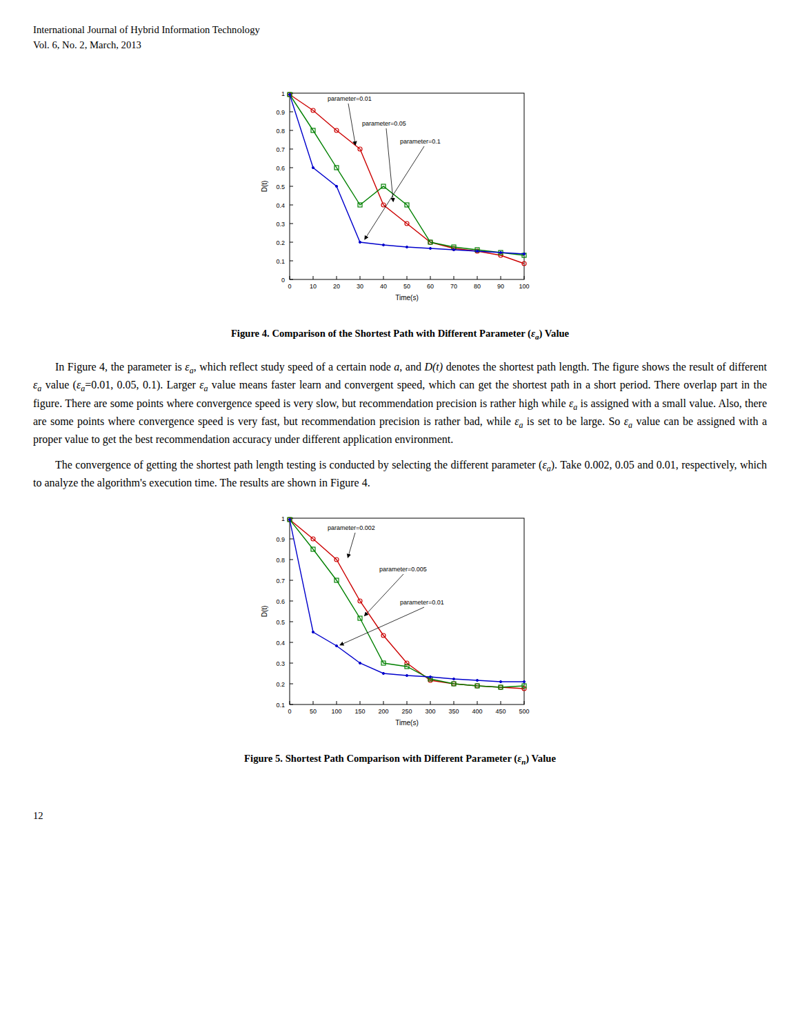International Journal of Hybrid Information Technology
Vol. 6, No. 2, March, 2013
Comparison of the Shortest Path with Different Parameter (epsilon a) Value 1 0.9 0.8 0.7 0.6 0.5 0.4 0.3 0.2 0.1 0 0 10 20 30 40 50 60 70 80 90 100 Time(s) D(t) parameter=0.01 parameter=0.05 parameter=0.1
Figure 4. Comparison of the Shortest Path with Different Parameter (εa) Value
In Figure 4, the parameter is εa, which reflect study speed of a certain node a, and D(t) denotes the shortest path length. The figure shows the result of different εa value (εa=0.01, 0.05, 0.1). Larger εa value means faster learn and convergent speed, which can get the shortest path in a short period. There overlap part in the figure. There are some points where convergence speed is very slow, but recommendation precision is rather high while εa is assigned with a small value. Also, there are some points where convergence speed is very fast, but recommendation precision is rather bad, while εa is set to be large. So εa value can be assigned with a proper value to get the best recommendation accuracy under different application environment.
The convergence of getting the shortest path length testing is conducted by selecting the different parameter (εa). Take 0.002, 0.05 and 0.01, respectively, which to analyze the algorithm's execution time. The results are shown in Figure 4.
Shortest Path Comparison with Different Parameter (epsilon n) Value 1 0.9 0.8 0.7 0.6 0.5 0.4 0.3 0.2 0.1 0 50 100 150 200 250 300 350 400 450 500 Time(s) D(t) parameter=0.002 parameter=0.005 parameter=0.01
Figure 5. Shortest Path Comparison with Different Parameter (εn) Value
12